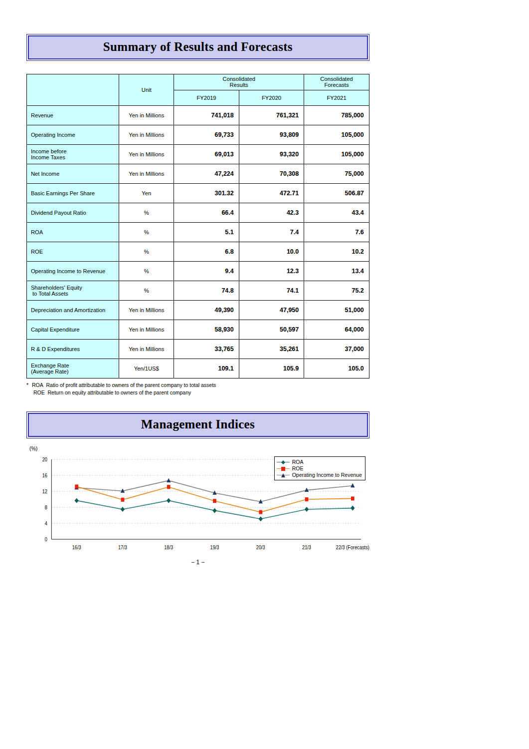Summary of Results and Forecasts
| | Unit | Consolidated Results | Consolidated Forecasts |
| --- | --- | --- | --- |
| FY2019 | FY2020 | FY2021 |
| Revenue | Yen in Millions | 741,018 | 761,321 | 785,000 |
| Operating Income | Yen in Millions | 69,733 | 93,809 | 105,000 |
| Income before Income Taxes | Yen in Millions | 69,013 | 93,320 | 105,000 |
| Net Income | Yen in Millions | 47,224 | 70,308 | 75,000 |
| Basic Earnings Per Share | Yen | 301.32 | 472.71 | 506.87 |
| Dividend Payout Ratio | % | 66.4 | 42.3 | 43.4 |
| ROA | % | 5.1 | 7.4 | 7.6 |
| ROE | % | 6.8 | 10.0 | 10.2 |
| Operating Income to Revenue | % | 9.4 | 12.3 | 13.4 |
| Shareholders' Equity to Total Assets | % | 74.8 | 74.1 | 75.2 |
| Depreciation and Amortization | Yen in Millions | 49,390 | 47,950 | 51,000 |
| Capital Expenditure | Yen in Millions | 58,930 | 50,597 | 64,000 |
| R & D Expenditures | Yen in Millions | 33,765 | 35,261 | 37,000 |
| Exchange Rate (Average Rate) | Yen/1US$ | 109.1 | 105.9 | 105.0 |
* ROA Ratio of profit attributable to owners of the parent company to total assets ROE Return on equity attributable to owners of the parent company
Management Indices
(%)
0 4 8 12 16 20 16/3 17/3 18/3 19/3 20/3 21/3 22/3 (Forecasts)
ROA
ROE
Operating Income to Revenue
− 1 −